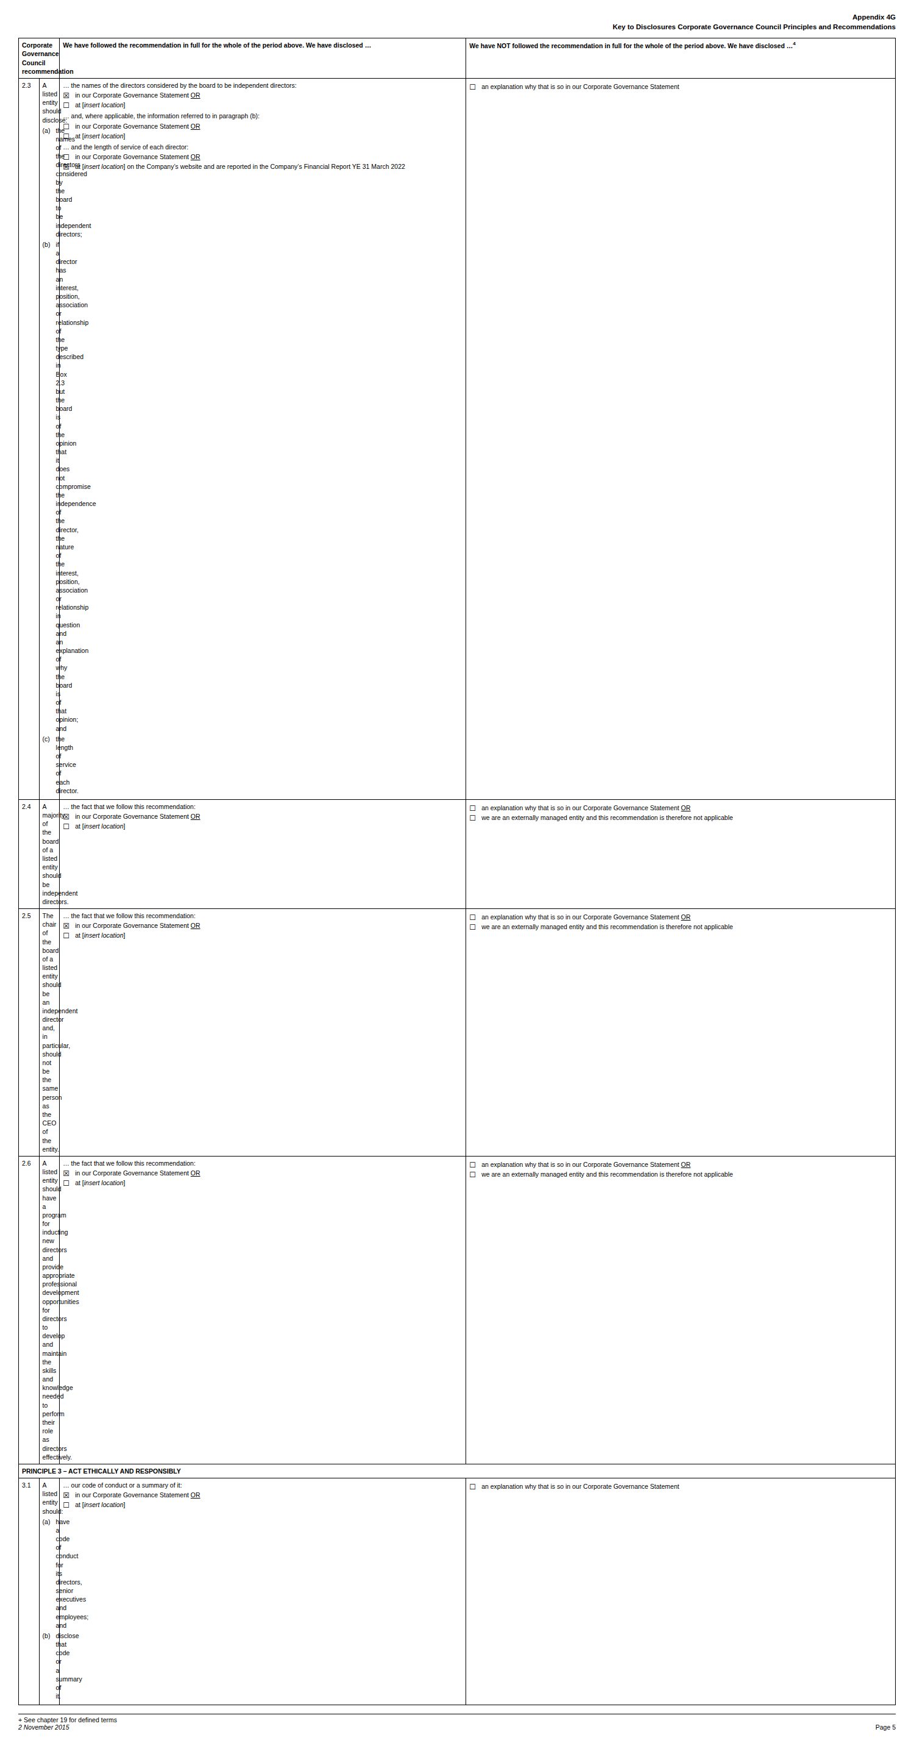Appendix 4G
Key to Disclosures Corporate Governance Council Principles and Recommendations
| Corporate Governance Council recommendation | We have followed the recommendation in full for the whole of the period above. We have disclosed … | We have NOT followed the recommendation in full for the whole of the period above. We have disclosed … 4 |
| --- | --- | --- |
| 2.3 | A listed entity should disclose: (a) the names of the directors considered by the board to be independent directors; (b) if a director has an interest, position, association or relationship of the type described in Box 2.3 but the board is of the opinion that it does not compromise the independence of the director, the nature of the interest, position, association or relationship in question and an explanation of why the board is of that opinion; and (c) the length of service of each director. | … the names of the directors considered by the board to be independent directors: ☒ in our Corporate Governance Statement OR ☐ at [ insert location ] … and, where applicable, the information referred to in paragraph (b): ☐ in our Corporate Governance Statement OR ☐ at [ insert location ] … and the length of service of each director: ☐ in our Corporate Governance Statement OR ☒ at [ insert location ] on the Company’s website and are reported in the Company’s Financial Report YE 31 March 2022 | ☐ an explanation why that is so in our Corporate Governance Statement |
| 2.4 | A majority of the board of a listed entity should be independent directors. | … the fact that we follow this recommendation: ☒ in our Corporate Governance Statement OR ☐ at [ insert location ] | ☐ an explanation why that is so in our Corporate Governance Statement OR ☐ we are an externally managed entity and this recommendation is therefore not applicable |
| 2.5 | The chair of the board of a listed entity should be an independent director and, in particular, should not be the same person as the CEO of the entity. | … the fact that we follow this recommendation: ☒ in our Corporate Governance Statement OR ☐ at [ insert location ] | ☐ an explanation why that is so in our Corporate Governance Statement OR ☐ we are an externally managed entity and this recommendation is therefore not applicable |
| 2.6 | A listed entity should have a program for inducting new directors and provide appropriate professional development opportunities for directors to develop and maintain the skills and knowledge needed to perform their role as directors effectively. | … the fact that we follow this recommendation: ☒ in our Corporate Governance Statement OR ☐ at [ insert location ] | ☐ an explanation why that is so in our Corporate Governance Statement OR ☐ we are an externally managed entity and this recommendation is therefore not applicable |
| PRINCIPLE 3 – ACT ETHICALLY AND RESPONSIBLY |
| 3.1 | A listed entity should: (a) have a code of conduct for its directors, senior executives and employees; and (b) disclose that code or a summary of it. | … our code of conduct or a summary of it: ☒ in our Corporate Governance Statement OR ☐ at [ insert location ] | ☐ an explanation why that is so in our Corporate Governance Statement |
+ See chapter 19 for defined terms
2 November 2015
Page 5